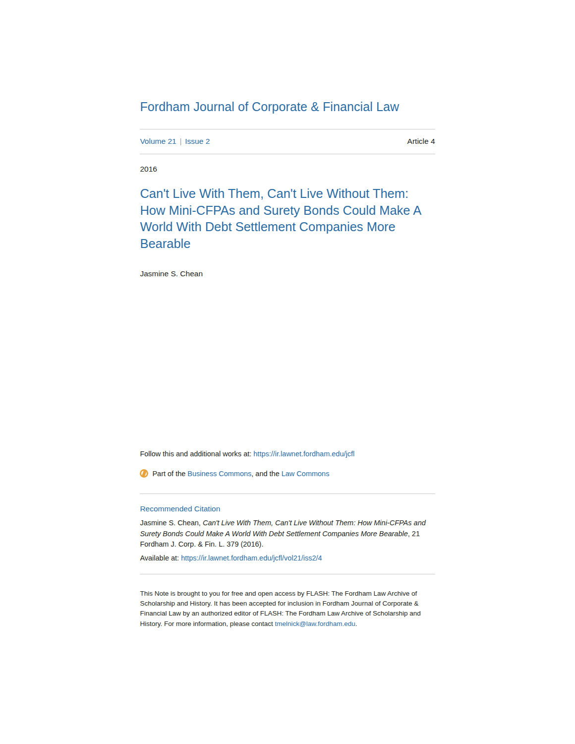Fordham Journal of Corporate & Financial Law
Volume 21|Issue 2
Article 4
2016
Can't Live With Them, Can't Live Without Them: How Mini-CFPAs and Surety Bonds Could Make A World With Debt Settlement Companies More Bearable
Jasmine S. Chean
Follow this and additional works at: https://ir.lawnet.fordham.edu/jcfl
Part of the Business Commons, and the Law Commons
Recommended Citation
Jasmine S. Chean, Can't Live With Them, Can't Live Without Them: How Mini-CFPAs and Surety Bonds Could Make A World With Debt Settlement Companies More Bearable, 21 Fordham J. Corp. & Fin. L. 379 (2016).
Available at: https://ir.lawnet.fordham.edu/jcfl/vol21/iss2/4
This Note is brought to you for free and open access by FLASH: The Fordham Law Archive of Scholarship and History. It has been accepted for inclusion in Fordham Journal of Corporate & Financial Law by an authorized editor of FLASH: The Fordham Law Archive of Scholarship and History. For more information, please contact tmelnick@law.fordham.edu.